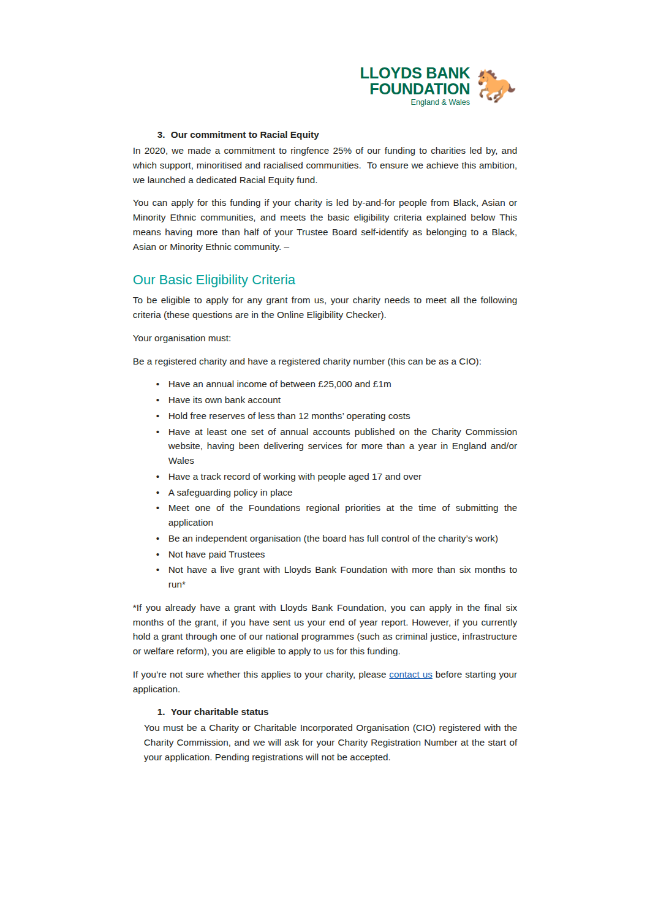LLOYDS BANK FOUNDATION England & Wales
🐎
3. Our commitment to Racial Equity
In 2020, we made a commitment to ringfence 25% of our funding to charities led by, and which support, minoritised and racialised communities. To ensure we achieve this ambition, we launched a dedicated Racial Equity fund.
You can apply for this funding if your charity is led by-and-for people from Black, Asian or Minority Ethnic communities, and meets the basic eligibility criteria explained below This means having more than half of your Trustee Board self-identify as belonging to a Black, Asian or Minority Ethnic community. –
Our Basic Eligibility Criteria
To be eligible to apply for any grant from us, your charity needs to meet all the following criteria (these questions are in the Online Eligibility Checker).
Your organisation must:
Be a registered charity and have a registered charity number (this can be as a CIO):
Have an annual income of between £25,000 and £1m
Have its own bank account
Hold free reserves of less than 12 months’ operating costs
Have at least one set of annual accounts published on the Charity Commission website, having been delivering services for more than a year in England and/or Wales
Have a track record of working with people aged 17 and over
A safeguarding policy in place
Meet one of the Foundations regional priorities at the time of submitting the application
Be an independent organisation (the board has full control of the charity’s work)
Not have paid Trustees
Not have a live grant with Lloyds Bank Foundation with more than six months to run*
*If you already have a grant with Lloyds Bank Foundation, you can apply in the final six months of the grant, if you have sent us your end of year report. However, if you currently hold a grant through one of our national programmes (such as criminal justice, infrastructure or welfare reform), you are eligible to apply to us for this funding.
If you’re not sure whether this applies to your charity, please contact us before starting your application.
1. Your charitable status
You must be a Charity or Charitable Incorporated Organisation (CIO) registered with the Charity Commission, and we will ask for your Charity Registration Number at the start of your application. Pending registrations will not be accepted.